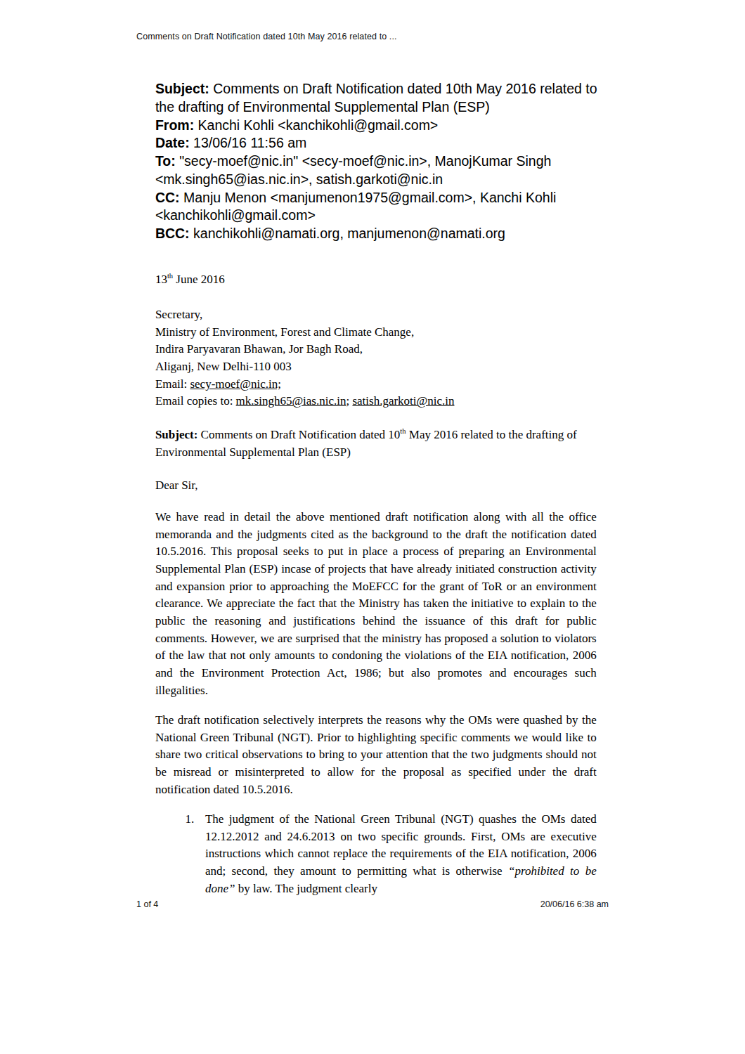Comments on Draft Notification dated 10th May 2016 related to ...
Subject: Comments on Draft Notification dated 10th May 2016 related to the drafting of Environmental Supplemental Plan (ESP)
From: Kanchi Kohli <kanchikohli@gmail.com>
Date: 13/06/16 11:56 am
To: "secy-moef@nic.in" <secy-moef@nic.in>, ManojKumar Singh <mk.singh65@ias.nic.in>, satish.garkoti@nic.in
CC: Manju Menon <manjumenon1975@gmail.com>, Kanchi Kohli <kanchikohli@gmail.com>
BCC: kanchikohli@namati.org, manjumenon@namati.org
13th June 2016
Secretary, Ministry of Environment, Forest and Climate Change, Indira Paryavaran Bhawan, Jor Bagh Road, Aliganj, New Delhi-110 003 Email: secy-moef@nic.in; Email copies to: mk.singh65@ias.nic.in; satish.garkoti@nic.in
Subject: Comments on Draft Notification dated 10th May 2016 related to the drafting of Environmental Supplemental Plan (ESP)
Dear Sir,
We have read in detail the above mentioned draft notification along with all the office memoranda and the judgments cited as the background to the draft the notification dated 10.5.2016. This proposal seeks to put in place a process of preparing an Environmental Supplemental Plan (ESP) incase of projects that have already initiated construction activity and expansion prior to approaching the MoEFCC for the grant of ToR or an environment clearance. We appreciate the fact that the Ministry has taken the initiative to explain to the public the reasoning and justifications behind the issuance of this draft for public comments. However, we are surprised that the ministry has proposed a solution to violators of the law that not only amounts to condoning the violations of the EIA notification, 2006 and the Environment Protection Act, 1986; but also promotes and encourages such illegalities.
The draft notification selectively interprets the reasons why the OMs were quashed by the National Green Tribunal (NGT). Prior to highlighting specific comments we would like to share two critical observations to bring to your attention that the two judgments should not be misread or misinterpreted to allow for the proposal as specified under the draft notification dated 10.5.2016.
The judgment of the National Green Tribunal (NGT) quashes the OMs dated 12.12.2012 and 24.6.2013 on two specific grounds. First, OMs are executive instructions which cannot replace the requirements of the EIA notification, 2006 and; second, they amount to permitting what is otherwise “prohibited to be done” by law. The judgment clearly
1 of 4 20/06/16 6:38 am